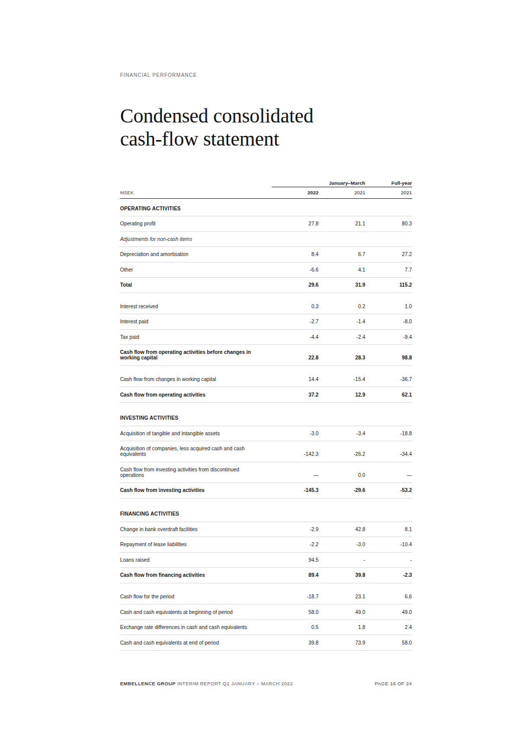Financial performance
Condensed consolidated
cash-flow statement
| | January–March | Full-year |
| --- | --- | --- |
| MSEK | 2022 | 2021 | 2021 |
| OPERATING ACTIVITIES | | | |
| Operating profit | 27.8 | 21.1 | 80.3 |
| Adjustments for non-cash items | | | |
| Depreciation and amortisation | 8.4 | 6.7 | 27.2 |
| Other | -6.6 | 4.1 | 7.7 |
| Total | 29.6 | 31.9 | 115.2 |
| Interest received | 0.3 | 0.2 | 1.0 |
| Interest paid | -2.7 | -1.4 | -8.0 |
| Tax paid | -4.4 | -2.4 | -9.4 |
| Cash flow from operating activities before changes in working capital | 22.8 | 28.3 | 98.8 |
| Cash flow from changes in working capital | 14.4 | -15.4 | -36.7 |
| Cash flow from operating activities | 37.2 | 12.9 | 62.1 |
| INVESTING ACTIVITIES | | | |
| Acquisition of tangible and intangible assets | -3.0 | -3.4 | -18.8 |
| Acquisition of companies, less acquired cash and cash equivalents | -142.3 | -26.2 | -34.4 |
| Cash flow from investing activities from discontinued operations | — | 0.0 | — |
| Cash flow from investing activities | -145.3 | -29.6 | -53.2 |
| FINANCING ACTIVITIES | | | |
| Change in bank overdraft facilities | -2.9 | 42.8 | 8.1 |
| Repayment of lease liabilities | -2.2 | -3.0 | -10.4 |
| Loans raised | 94.5 | - | - |
| Cash flow from financing activities | 89.4 | 39.8 | -2.3 |
| Cash flow for the period | -18.7 | 23.1 | 6.6 |
| Cash and cash equivalents at beginning of period | 58.0 | 49.0 | 49.0 |
| Exchange rate differences in cash and cash equivalents | 0.5 | 1.8 | 2.4 |
| Cash and cash equivalents at end of period | 39.8 | 73.9 | 58.0 |
EMBELLENCE GROUP INTERIM REPORT Q1 JANUARY – MARCH 2022
PAGE 16 OF 24